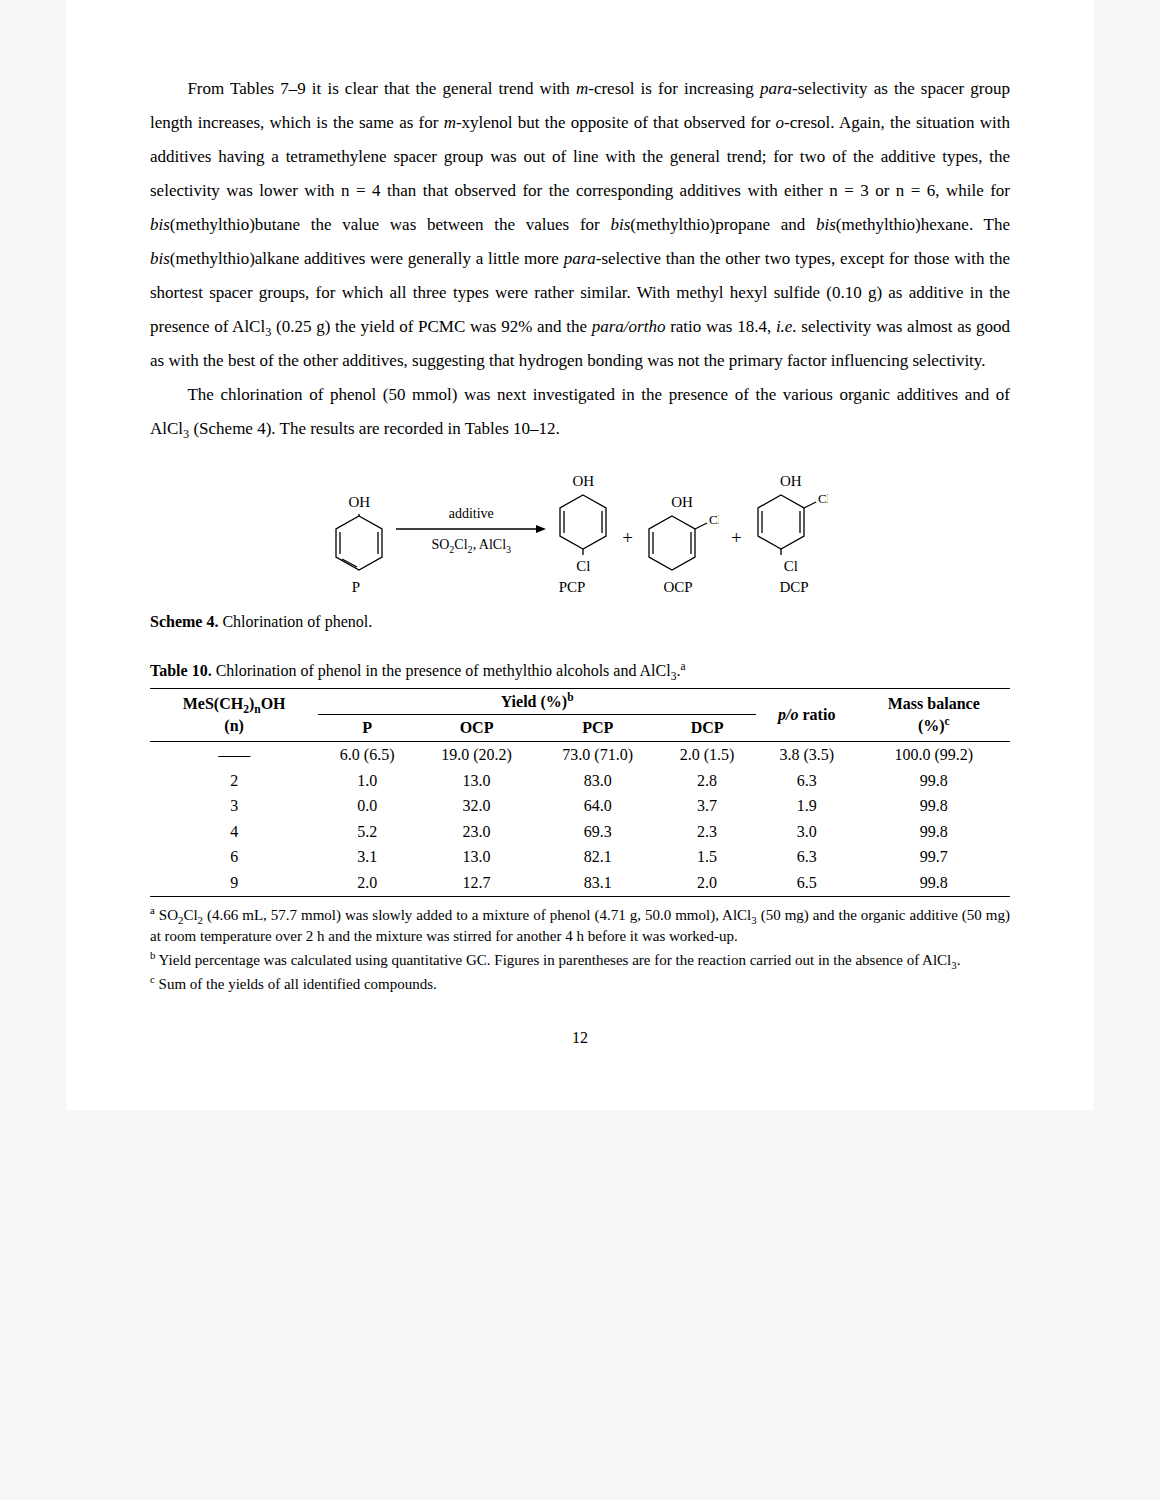From Tables 7–9 it is clear that the general trend with m-cresol is for increasing para-selectivity as the spacer group length increases, which is the same as for m-xylenol but the opposite of that observed for o-cresol. Again, the situation with additives having a tetramethylene spacer group was out of line with the general trend; for two of the additive types, the selectivity was lower with n = 4 than that observed for the corresponding additives with either n = 3 or n = 6, while for bis(methylthio)butane the value was between the values for bis(methylthio)propane and bis(methylthio)hexane. The bis(methylthio)alkane additives were generally a little more para-selective than the other two types, except for those with the shortest spacer groups, for which all three types were rather similar. With methyl hexyl sulfide (0.10 g) as additive in the presence of AlCl3 (0.25 g) the yield of PCMC was 92% and the para/ortho ratio was 18.4, i.e. selectivity was almost as good as with the best of the other additives, suggesting that hydrogen bonding was not the primary factor influencing selectivity.
The chlorination of phenol (50 mmol) was next investigated in the presence of the various organic additives and of AlCl3 (Scheme 4). The results are recorded in Tables 10–12.
OH
additive
SO2Cl2, AlCl3
OH
Cl
+
OH
Cl
+
OH
Cl
Cl
P PCP OCP DCP
Scheme 4. Chlorination of phenol.
Table 10. Chlorination of phenol in the presence of methylthio alcohols and AlCl 3 . a
| MeS(CH 2 ) n OH (n) | Yield (%) b | p/o ratio | Mass balance (%) c |
| --- | --- | --- | --- |
| P | OCP | PCP | DCP |
| —— | 6.0 (6.5) | 19.0 (20.2) | 73.0 (71.0) | 2.0 (1.5) | 3.8 (3.5) | 100.0 (99.2) |
| 2 | 1.0 | 13.0 | 83.0 | 2.8 | 6.3 | 99.8 |
| 3 | 0.0 | 32.0 | 64.0 | 3.7 | 1.9 | 99.8 |
| 4 | 5.2 | 23.0 | 69.3 | 2.3 | 3.0 | 99.8 |
| 6 | 3.1 | 13.0 | 82.1 | 1.5 | 6.3 | 99.7 |
| 9 | 2.0 | 12.7 | 83.1 | 2.0 | 6.5 | 99.8 |
a SO2Cl2 (4.66 mL, 57.7 mmol) was slowly added to a mixture of phenol (4.71 g, 50.0 mmol), AlCl3 (50 mg) and the organic additive (50 mg) at room temperature over 2 h and the mixture was stirred for another 4 h before it was worked-up.
b Yield percentage was calculated using quantitative GC. Figures in parentheses are for the reaction carried out in the absence of AlCl3.
c Sum of the yields of all identified compounds.
12